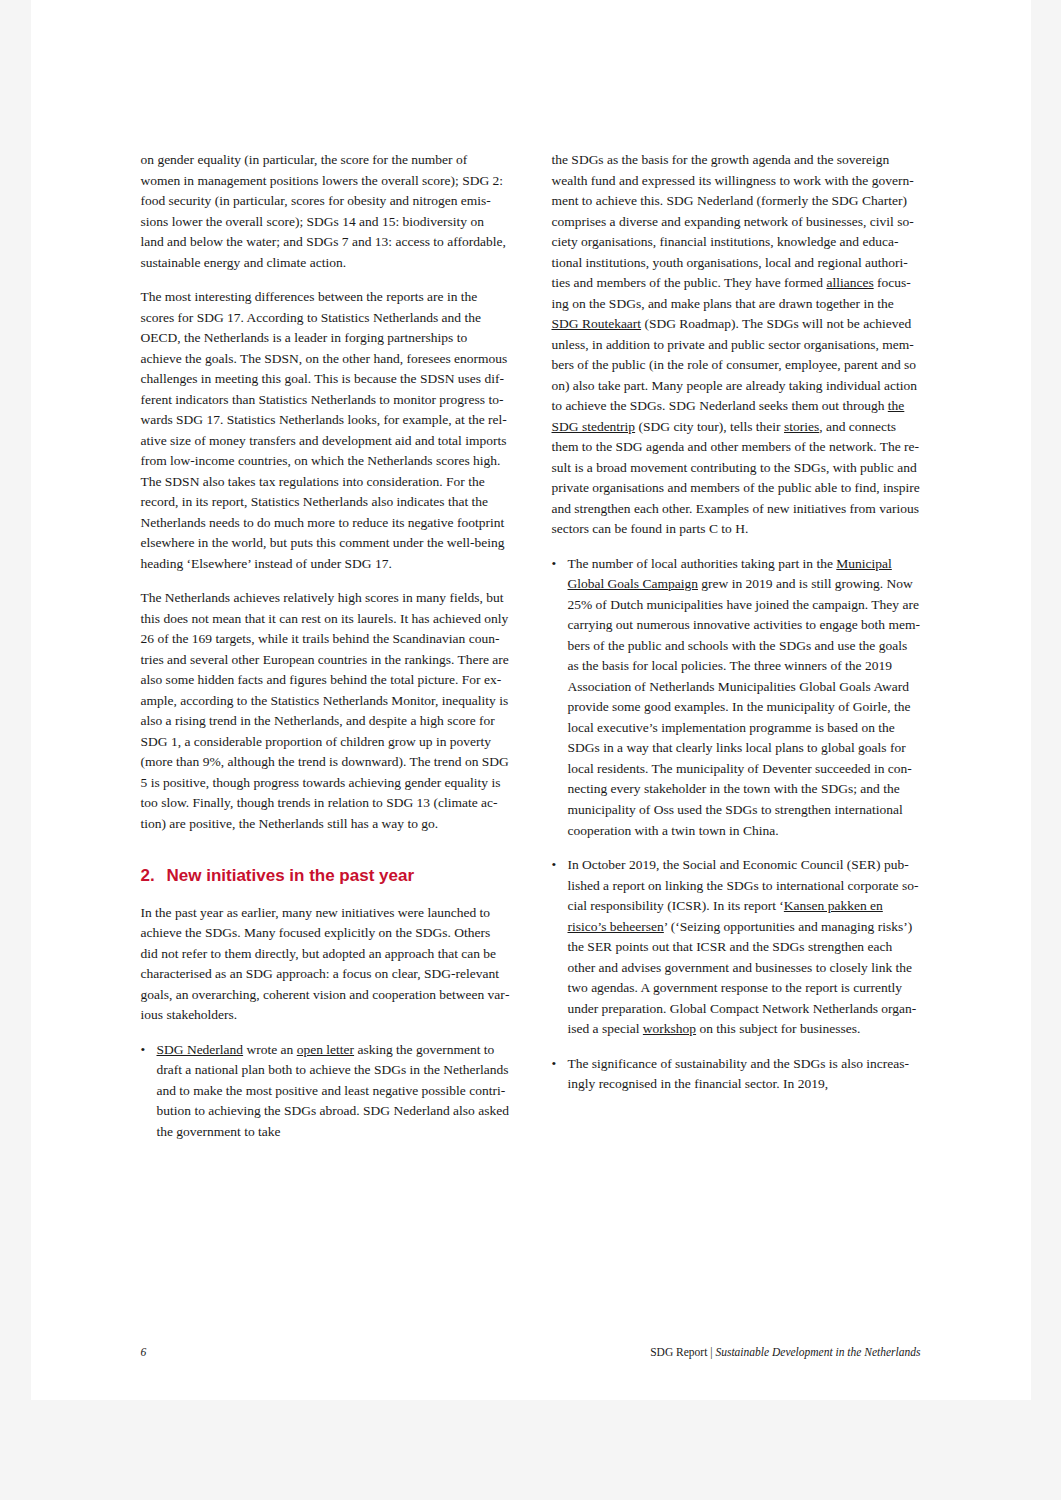on gender equality (in particular, the score for the number of women in management positions lowers the overall score); SDG 2: food security (in particular, scores for obesity and nitrogen emissions lower the overall score); SDGs 14 and 15: biodiversity on land and below the water; and SDGs 7 and 13: access to affordable, sustainable energy and climate action.
The most interesting differences between the reports are in the scores for SDG 17. According to Statistics Netherlands and the OECD, the Netherlands is a leader in forging partnerships to achieve the goals. The SDSN, on the other hand, foresees enormous challenges in meeting this goal. This is because the SDSN uses different indicators than Statistics Netherlands to monitor progress towards SDG 17. Statistics Netherlands looks, for example, at the relative size of money transfers and development aid and total imports from low-income countries, on which the Netherlands scores high. The SDSN also takes tax regulations into consideration. For the record, in its report, Statistics Netherlands also indicates that the Netherlands needs to do much more to reduce its negative footprint elsewhere in the world, but puts this comment under the well-being heading ‘Elsewhere’ instead of under SDG 17.
The Netherlands achieves relatively high scores in many fields, but this does not mean that it can rest on its laurels. It has achieved only 26 of the 169 targets, while it trails behind the Scandinavian countries and several other European countries in the rankings. There are also some hidden facts and figures behind the total picture. For example, according to the Statistics Netherlands Monitor, inequality is also a rising trend in the Netherlands, and despite a high score for SDG 1, a considerable proportion of children grow up in poverty (more than 9%, although the trend is downward). The trend on SDG 5 is positive, though progress towards achieving gender equality is too slow. Finally, though trends in relation to SDG 13 (climate action) are positive, the Netherlands still has a way to go.
2. New initiatives in the past year
In the past year as earlier, many new initiatives were launched to achieve the SDGs. Many focused explicitly on the SDGs. Others did not refer to them directly, but adopted an approach that can be characterised as an SDG approach: a focus on clear, SDG-relevant goals, an overarching, coherent vision and cooperation between various stakeholders.
SDG Nederland wrote an open letter asking the government to draft a national plan both to achieve the SDGs in the Netherlands and to make the most positive and least negative possible contribution to achieving the SDGs abroad. SDG Nederland also asked the government to take
the SDGs as the basis for the growth agenda and the sovereign wealth fund and expressed its willingness to work with the government to achieve this. SDG Nederland (formerly the SDG Charter) comprises a diverse and expanding network of businesses, civil society organisations, financial institutions, knowledge and educational institutions, youth organisations, local and regional authorities and members of the public. They have formed alliances focusing on the SDGs, and make plans that are drawn together in the SDG Routekaart (SDG Roadmap). The SDGs will not be achieved unless, in addition to private and public sector organisations, members of the public (in the role of consumer, employee, parent and so on) also take part. Many people are already taking individual action to achieve the SDGs. SDG Nederland seeks them out through the SDG stedentrip (SDG city tour), tells their stories, and connects them to the SDG agenda and other members of the network. The result is a broad movement contributing to the SDGs, with public and private organisations and members of the public able to find, inspire and strengthen each other. Examples of new initiatives from various sectors can be found in parts C to H.
The number of local authorities taking part in the Municipal Global Goals Campaign grew in 2019 and is still growing. Now 25% of Dutch municipalities have joined the campaign. They are carrying out numerous innovative activities to engage both members of the public and schools with the SDGs and use the goals as the basis for local policies. The three winners of the 2019 Association of Netherlands Municipalities Global Goals Award provide some good examples. In the municipality of Goirle, the local executive’s implementation programme is based on the SDGs in a way that clearly links local plans to global goals for local residents. The municipality of Deventer succeeded in connecting every stakeholder in the town with the SDGs; and the municipality of Oss used the SDGs to strengthen international cooperation with a twin town in China.
In October 2019, the Social and Economic Council (SER) published a report on linking the SDGs to international corporate social responsibility (ICSR). In its report ‘Kansen pakken en risico’s beheersen’ (‘Seizing opportunities and managing risks’) the SER points out that ICSR and the SDGs strengthen each other and advises government and businesses to closely link the two agendas. A government response to the report is currently under preparation. Global Compact Network Netherlands organised a special workshop on this subject for businesses.
The significance of sustainability and the SDGs is also increasingly recognised in the financial sector. In 2019,
6 SDG Report | Sustainable Development in the Netherlands